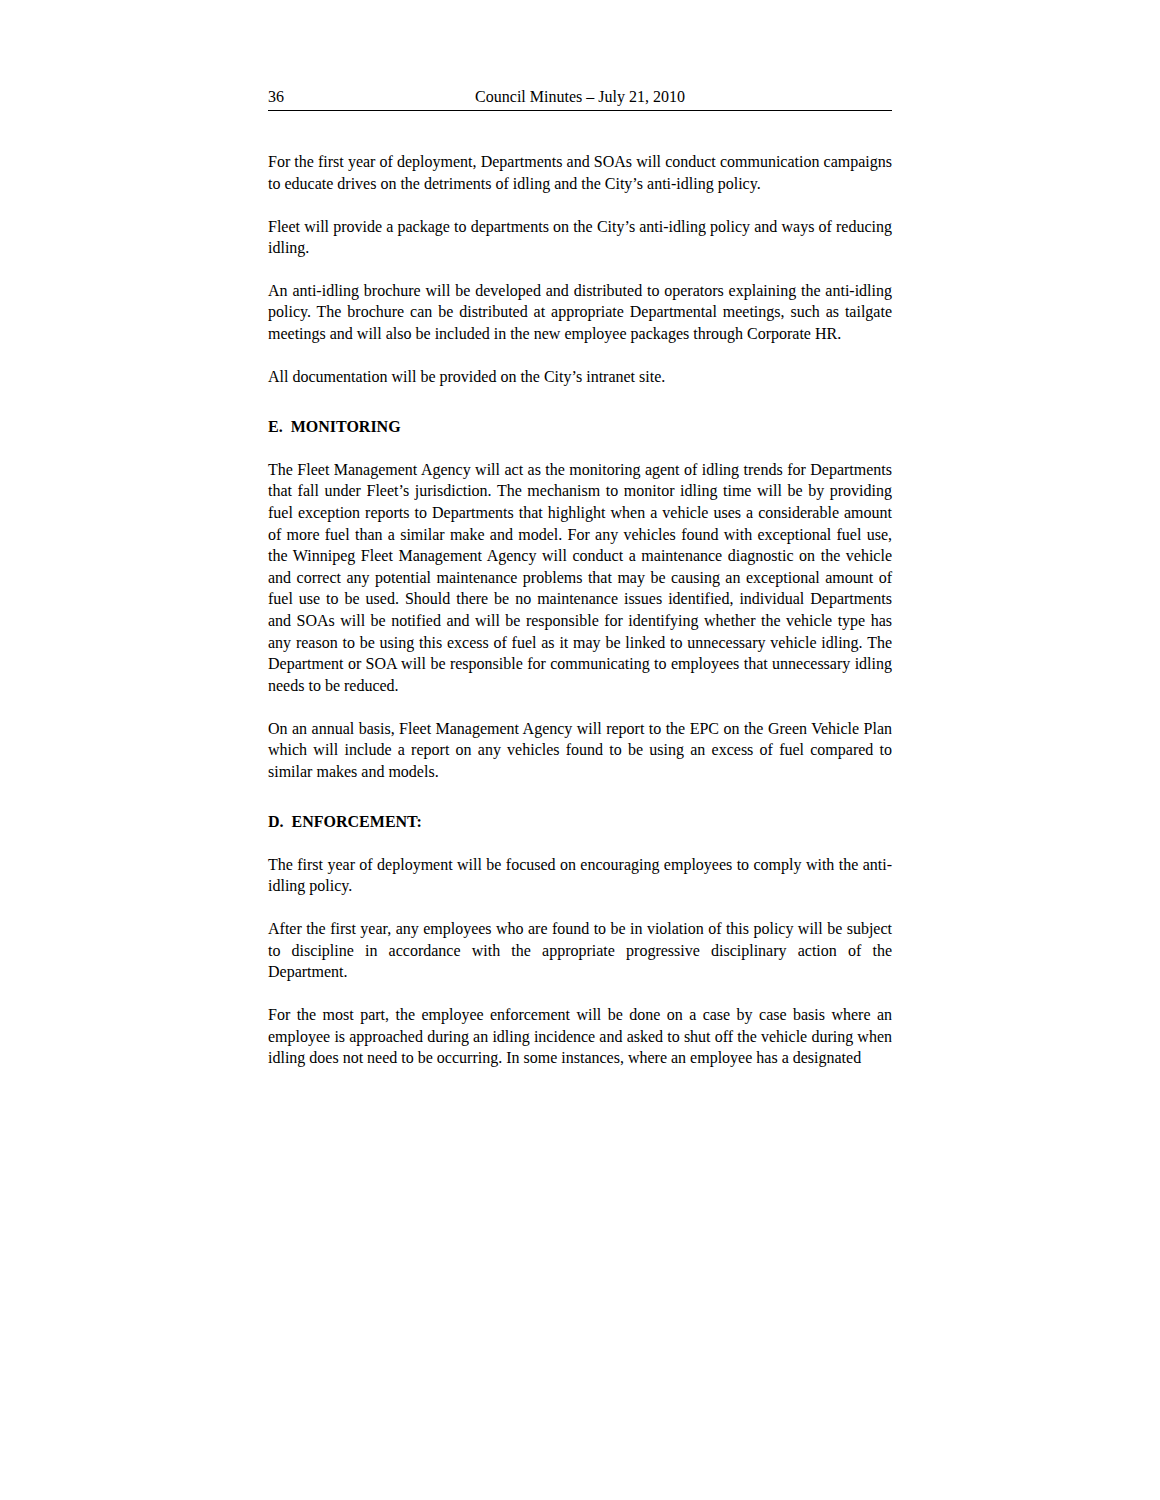36
Council Minutes – July 21, 2010
For the first year of deployment, Departments and SOAs will conduct communication campaigns to educate drives on the detriments of idling and the City’s anti-idling policy.
Fleet will provide a package to departments on the City’s anti-idling policy and ways of reducing idling.
An anti-idling brochure will be developed and distributed to operators explaining the anti-idling policy. The brochure can be distributed at appropriate Departmental meetings, such as tailgate meetings and will also be included in the new employee packages through Corporate HR.
All documentation will be provided on the City’s intranet site.
E. MONITORING
The Fleet Management Agency will act as the monitoring agent of idling trends for Departments that fall under Fleet’s jurisdiction. The mechanism to monitor idling time will be by providing fuel exception reports to Departments that highlight when a vehicle uses a considerable amount of more fuel than a similar make and model. For any vehicles found with exceptional fuel use, the Winnipeg Fleet Management Agency will conduct a maintenance diagnostic on the vehicle and correct any potential maintenance problems that may be causing an exceptional amount of fuel use to be used. Should there be no maintenance issues identified, individual Departments and SOAs will be notified and will be responsible for identifying whether the vehicle type has any reason to be using this excess of fuel as it may be linked to unnecessary vehicle idling. The Department or SOA will be responsible for communicating to employees that unnecessary idling needs to be reduced.
On an annual basis, Fleet Management Agency will report to the EPC on the Green Vehicle Plan which will include a report on any vehicles found to be using an excess of fuel compared to similar makes and models.
D. ENFORCEMENT:
The first year of deployment will be focused on encouraging employees to comply with the anti-idling policy.
After the first year, any employees who are found to be in violation of this policy will be subject to discipline in accordance with the appropriate progressive disciplinary action of the Department.
For the most part, the employee enforcement will be done on a case by case basis where an employee is approached during an idling incidence and asked to shut off the vehicle during when idling does not need to be occurring. In some instances, where an employee has a designated